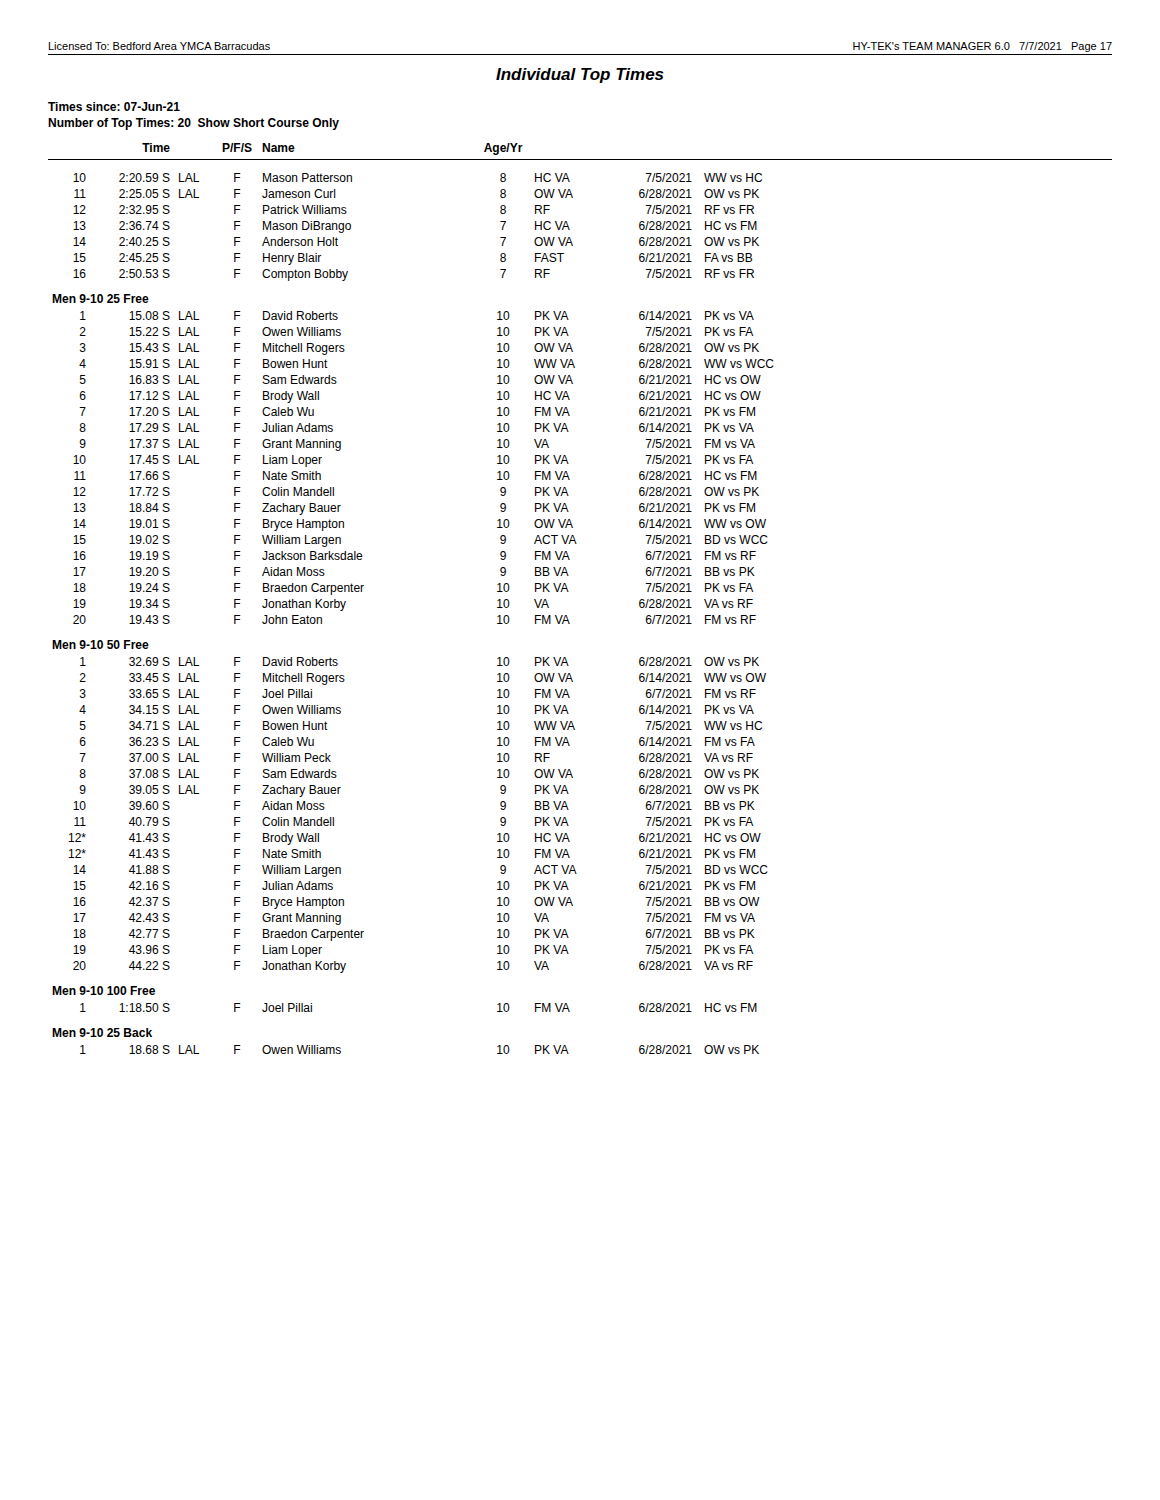Licensed To: Bedford Area YMCA Barracudas
HY-TEK's TEAM MANAGER 6.0 7/7/2021 Page 17
Individual Top Times
Times since: 07-Jun-21
Number of Top Times: 20 Show Short Course Only
| | Time | | P/F/S | Name | Age/Yr | | | |
| --- | --- | --- | --- | --- | --- | --- | --- | --- |
| 10 | 2:20.59 S | LAL | F | Mason Patterson | 8 | HC VA | 7/5/2021 | WW vs HC |
| 11 | 2:25.05 S | LAL | F | Jameson Curl | 8 | OW VA | 6/28/2021 | OW vs PK |
| 12 | 2:32.95 S | | F | Patrick Williams | 8 | RF | 7/5/2021 | RF vs FR |
| 13 | 2:36.74 S | | F | Mason DiBrango | 7 | HC VA | 6/28/2021 | HC vs FM |
| 14 | 2:40.25 S | | F | Anderson Holt | 7 | OW VA | 6/28/2021 | OW vs PK |
| 15 | 2:45.25 S | | F | Henry Blair | 8 | FAST | 6/21/2021 | FA vs BB |
| 16 | 2:50.53 S | | F | Compton Bobby | 7 | RF | 7/5/2021 | RF vs FR |
| Men 9-10 25 Free |
| 1 | 15.08 S | LAL | F | David Roberts | 10 | PK VA | 6/14/2021 | PK vs VA |
| 2 | 15.22 S | LAL | F | Owen Williams | 10 | PK VA | 7/5/2021 | PK vs FA |
| 3 | 15.43 S | LAL | F | Mitchell Rogers | 10 | OW VA | 6/28/2021 | OW vs PK |
| 4 | 15.91 S | LAL | F | Bowen Hunt | 10 | WW VA | 6/28/2021 | WW vs WCC |
| 5 | 16.83 S | LAL | F | Sam Edwards | 10 | OW VA | 6/21/2021 | HC vs OW |
| 6 | 17.12 S | LAL | F | Brody Wall | 10 | HC VA | 6/21/2021 | HC vs OW |
| 7 | 17.20 S | LAL | F | Caleb Wu | 10 | FM VA | 6/21/2021 | PK vs FM |
| 8 | 17.29 S | LAL | F | Julian Adams | 10 | PK VA | 6/14/2021 | PK vs VA |
| 9 | 17.37 S | LAL | F | Grant Manning | 10 | VA | 7/5/2021 | FM vs VA |
| 10 | 17.45 S | LAL | F | Liam Loper | 10 | PK VA | 7/5/2021 | PK vs FA |
| 11 | 17.66 S | | F | Nate Smith | 10 | FM VA | 6/28/2021 | HC vs FM |
| 12 | 17.72 S | | F | Colin Mandell | 9 | PK VA | 6/28/2021 | OW vs PK |
| 13 | 18.84 S | | F | Zachary Bauer | 9 | PK VA | 6/21/2021 | PK vs FM |
| 14 | 19.01 S | | F | Bryce Hampton | 10 | OW VA | 6/14/2021 | WW vs OW |
| 15 | 19.02 S | | F | William Largen | 9 | ACT VA | 7/5/2021 | BD vs WCC |
| 16 | 19.19 S | | F | Jackson Barksdale | 9 | FM VA | 6/7/2021 | FM vs RF |
| 17 | 19.20 S | | F | Aidan Moss | 9 | BB VA | 6/7/2021 | BB vs PK |
| 18 | 19.24 S | | F | Braedon Carpenter | 10 | PK VA | 7/5/2021 | PK vs FA |
| 19 | 19.34 S | | F | Jonathan Korby | 10 | VA | 6/28/2021 | VA vs RF |
| 20 | 19.43 S | | F | John Eaton | 10 | FM VA | 6/7/2021 | FM vs RF |
| Men 9-10 50 Free |
| 1 | 32.69 S | LAL | F | David Roberts | 10 | PK VA | 6/28/2021 | OW vs PK |
| 2 | 33.45 S | LAL | F | Mitchell Rogers | 10 | OW VA | 6/14/2021 | WW vs OW |
| 3 | 33.65 S | LAL | F | Joel Pillai | 10 | FM VA | 6/7/2021 | FM vs RF |
| 4 | 34.15 S | LAL | F | Owen Williams | 10 | PK VA | 6/14/2021 | PK vs VA |
| 5 | 34.71 S | LAL | F | Bowen Hunt | 10 | WW VA | 7/5/2021 | WW vs HC |
| 6 | 36.23 S | LAL | F | Caleb Wu | 10 | FM VA | 6/14/2021 | FM vs FA |
| 7 | 37.00 S | LAL | F | William Peck | 10 | RF | 6/28/2021 | VA vs RF |
| 8 | 37.08 S | LAL | F | Sam Edwards | 10 | OW VA | 6/28/2021 | OW vs PK |
| 9 | 39.05 S | LAL | F | Zachary Bauer | 9 | PK VA | 6/28/2021 | OW vs PK |
| 10 | 39.60 S | | F | Aidan Moss | 9 | BB VA | 6/7/2021 | BB vs PK |
| 11 | 40.79 S | | F | Colin Mandell | 9 | PK VA | 7/5/2021 | PK vs FA |
| 12* | 41.43 S | | F | Brody Wall | 10 | HC VA | 6/21/2021 | HC vs OW |
| 12* | 41.43 S | | F | Nate Smith | 10 | FM VA | 6/21/2021 | PK vs FM |
| 14 | 41.88 S | | F | William Largen | 9 | ACT VA | 7/5/2021 | BD vs WCC |
| 15 | 42.16 S | | F | Julian Adams | 10 | PK VA | 6/21/2021 | PK vs FM |
| 16 | 42.37 S | | F | Bryce Hampton | 10 | OW VA | 7/5/2021 | BB vs OW |
| 17 | 42.43 S | | F | Grant Manning | 10 | VA | 7/5/2021 | FM vs VA |
| 18 | 42.77 S | | F | Braedon Carpenter | 10 | PK VA | 6/7/2021 | BB vs PK |
| 19 | 43.96 S | | F | Liam Loper | 10 | PK VA | 7/5/2021 | PK vs FA |
| 20 | 44.22 S | | F | Jonathan Korby | 10 | VA | 6/28/2021 | VA vs RF |
| Men 9-10 100 Free |
| 1 | 1:18.50 S | | F | Joel Pillai | 10 | FM VA | 6/28/2021 | HC vs FM |
| Men 9-10 25 Back |
| 1 | 18.68 S | LAL | F | Owen Williams | 10 | PK VA | 6/28/2021 | OW vs PK |